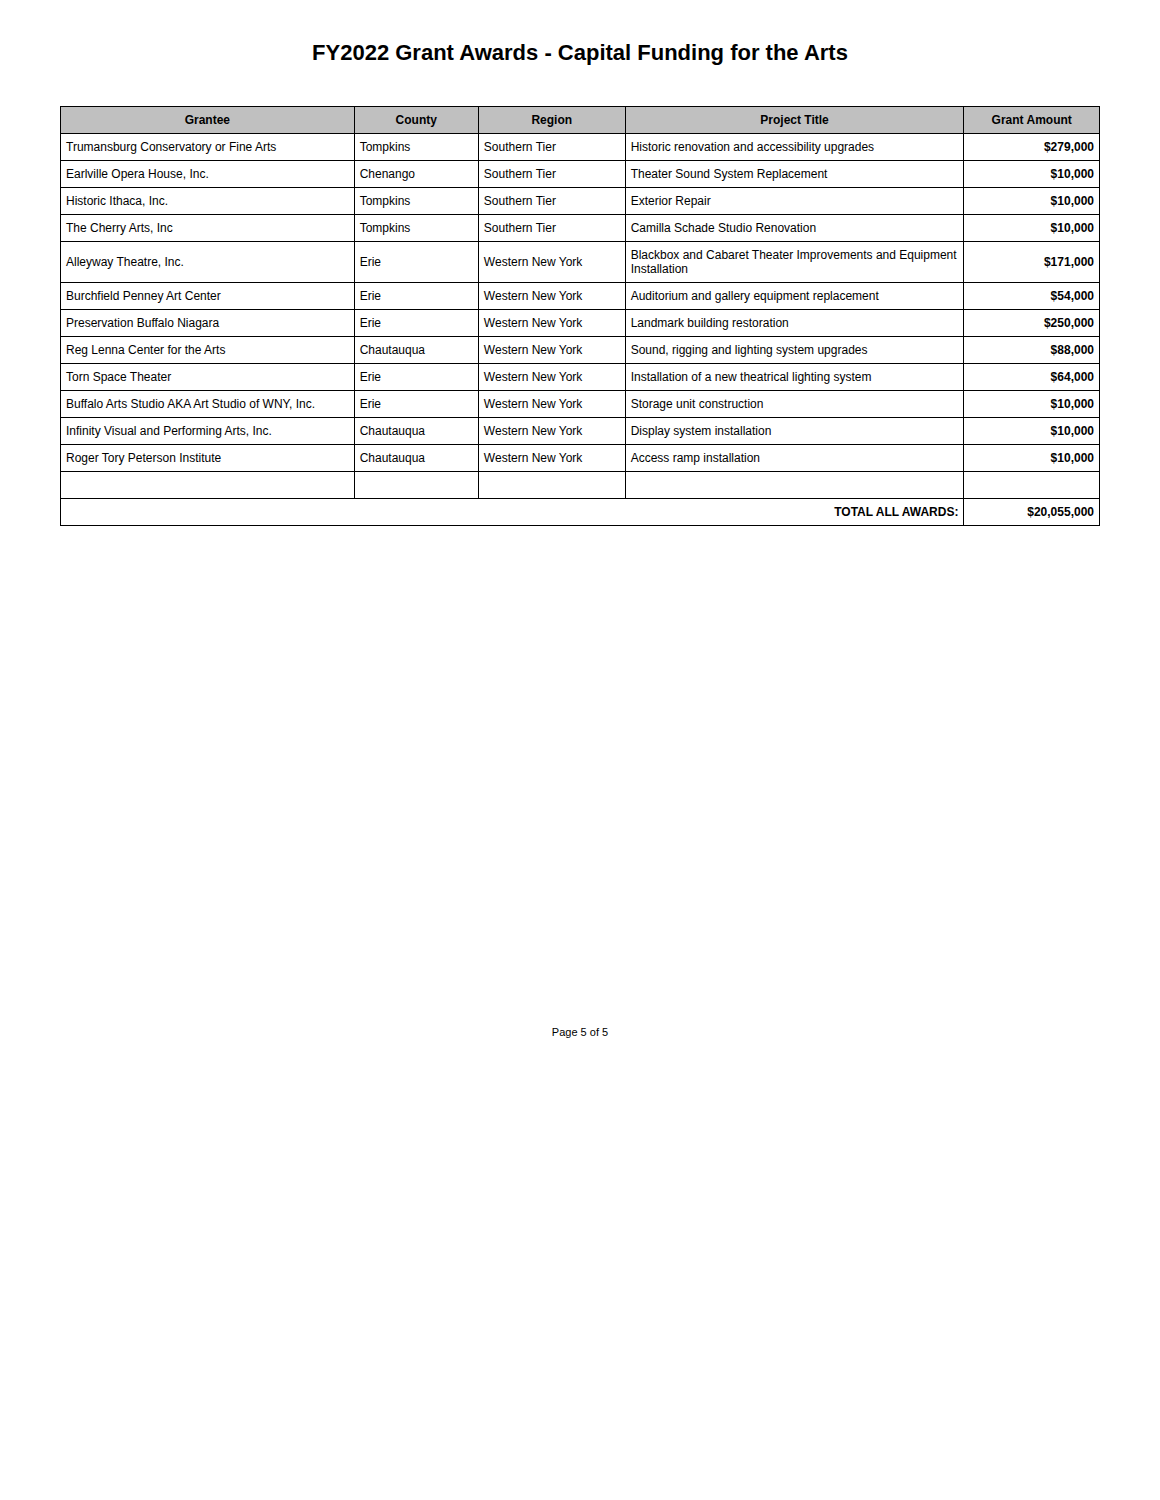FY2022 Grant Awards - Capital Funding for the Arts
| Grantee | County | Region | Project Title | Grant Amount |
| --- | --- | --- | --- | --- |
| Trumansburg Conservatory or Fine Arts | Tompkins | Southern Tier | Historic renovation and accessibility upgrades | $279,000 |
| Earlville Opera House, Inc. | Chenango | Southern Tier | Theater Sound System Replacement | $10,000 |
| Historic Ithaca, Inc. | Tompkins | Southern Tier | Exterior Repair | $10,000 |
| The Cherry Arts, Inc | Tompkins | Southern Tier | Camilla Schade Studio Renovation | $10,000 |
| Alleyway Theatre, Inc. | Erie | Western New York | Blackbox and Cabaret Theater Improvements and Equipment Installation | $171,000 |
| Burchfield Penney Art Center | Erie | Western New York | Auditorium and gallery equipment replacement | $54,000 |
| Preservation Buffalo Niagara | Erie | Western New York | Landmark building restoration | $250,000 |
| Reg Lenna Center for the Arts | Chautauqua | Western New York | Sound, rigging and lighting system upgrades | $88,000 |
| Torn Space Theater | Erie | Western New York | Installation of a new theatrical lighting system | $64,000 |
| Buffalo Arts Studio AKA Art Studio of WNY, Inc. | Erie | Western New York | Storage unit construction | $10,000 |
| Infinity Visual and Performing Arts, Inc. | Chautauqua | Western New York | Display system installation | $10,000 |
| Roger Tory Peterson Institute | Chautauqua | Western New York | Access ramp installation | $10,000 |
| TOTAL ALL AWARDS: | $20,055,000 |
Page 5 of 5